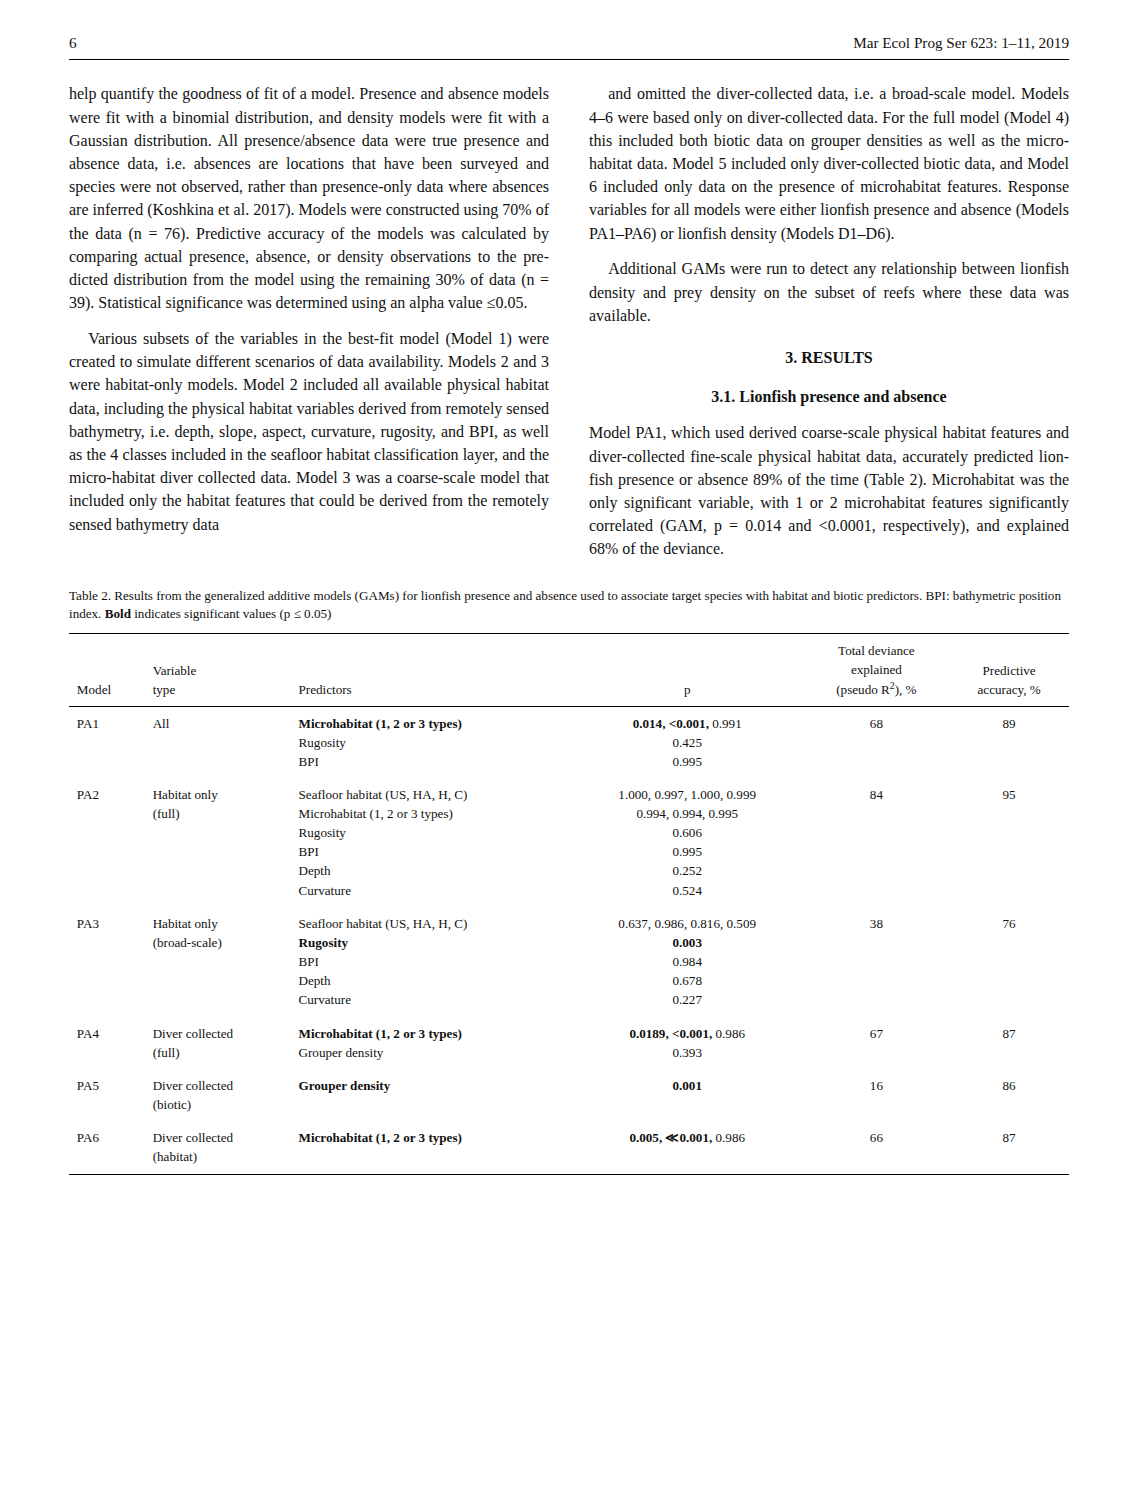6 Mar Ecol Prog Ser 623: 1–11, 2019
help quantify the goodness of fit of a model. Presence and absence models were fit with a binomial distribution, and density models were fit with a Gaussian distribution. All presence/absence data were true presence and absence data, i.e. absences are locations that have been surveyed and species were not observed, rather than presence-only data where absences are inferred (Koshkina et al. 2017). Models were constructed using 70% of the data (n = 76). Predictive accuracy of the models was calculated by comparing actual presence, absence, or density observations to the predicted distribution from the model using the remaining 30% of data (n = 39). Statistical significance was determined using an alpha value ≤0.05.
Various subsets of the variables in the best-fit model (Model 1) were created to simulate different scenarios of data availability. Models 2 and 3 were habitat-only models. Model 2 included all available physical habitat data, including the physical habitat variables derived from remotely sensed bathymetry, i.e. depth, slope, aspect, curvature, rugosity, and BPI, as well as the 4 classes included in the seafloor habitat classification layer, and the micro-habitat diver collected data. Model 3 was a coarse-scale model that included only the habitat features that could be derived from the remotely sensed bathymetry data
and omitted the diver-collected data, i.e. a broad-scale model. Models 4–6 were based only on diver-collected data. For the full model (Model 4) this included both biotic data on grouper densities as well as the micro-habitat data. Model 5 included only diver-collected biotic data, and Model 6 included only data on the presence of microhabitat features. Response variables for all models were either lionfish presence and absence (Models PA1–PA6) or lionfish density (Models D1–D6).
Additional GAMs were run to detect any relationship between lionfish density and prey density on the subset of reefs where these data was available.
3. RESULTS
3.1. Lionfish presence and absence
Model PA1, which used derived coarse-scale physical habitat features and diver-collected fine-scale physical habitat data, accurately predicted lionfish presence or absence 89% of the time (Table 2). Microhabitat was the only significant variable, with 1 or 2 microhabitat features significantly correlated (GAM, p = 0.014 and <0.0001, respectively), and explained 68% of the deviance.
Table 2. Results from the generalized additive models (GAMs) for lionfish presence and absence used to associate target species with habitat and biotic predictors. BPI: bathymetric position index. Bold indicates significant values (p ≤ 0.05)
| Model | Variable type | Predictors | p | Total deviance explained (pseudo R 2 ), % | Predictive accuracy, % |
| --- | --- | --- | --- | --- | --- |
| PA1 | All | Microhabitat (1, 2 or 3 types) Rugosity BPI | 0.014, <0.001, 0.991 0.425 0.995 | 68 | 89 |
| PA2 | Habitat only (full) | Seafloor habitat (US, HA, H, C) Microhabitat (1, 2 or 3 types) Rugosity BPI Depth Curvature | 1.000, 0.997, 1.000, 0.999 0.994, 0.994, 0.995 0.606 0.995 0.252 0.524 | 84 | 95 |
| PA3 | Habitat only (broad-scale) | Seafloor habitat (US, HA, H, C) Rugosity BPI Depth Curvature | 0.637, 0.986, 0.816, 0.509 0.003 0.984 0.678 0.227 | 38 | 76 |
| PA4 | Diver collected (full) | Microhabitat (1, 2 or 3 types) Grouper density | 0.0189, <0.001, 0.986 0.393 | 67 | 87 |
| PA5 | Diver collected (biotic) | Grouper density | 0.001 | 16 | 86 |
| PA6 | Diver collected (habitat) | Microhabitat (1, 2 or 3 types) | 0.005, ≪0.001, 0.986 | 66 | 87 |